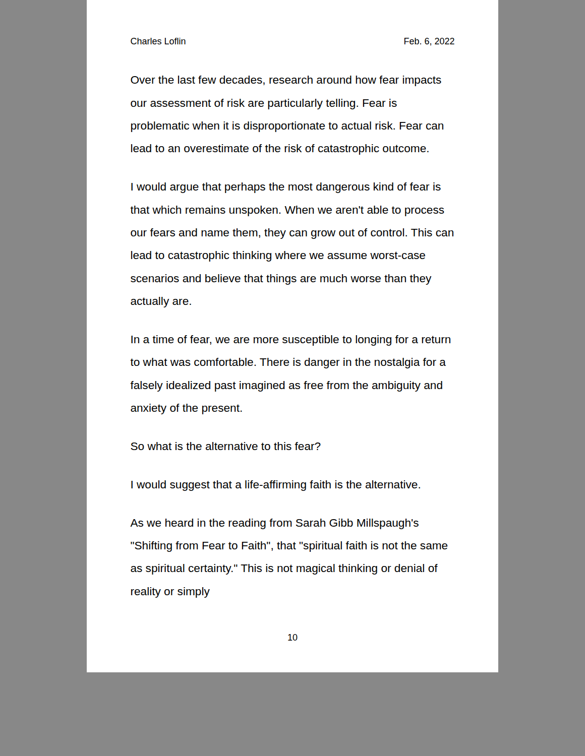Charles Loflin Feb. 6, 2022
Over the last few decades, research around how fear impacts our assessment of risk are particularly telling. Fear is problematic when it is disproportionate to actual risk. Fear can lead to an overestimate of the risk of catastrophic outcome.
I would argue that perhaps the most dangerous kind of fear is that which remains unspoken. When we aren't able to process our fears and name them, they can grow out of control. This can lead to catastrophic thinking where we assume worst-case scenarios and believe that things are much worse than they actually are.
In a time of fear, we are more susceptible to longing for a return to what was comfortable. There is danger in the nostalgia for a falsely idealized past imagined as free from the ambiguity and anxiety of the present.
So what is the alternative to this fear?
I would suggest that a life-affirming faith is the alternative.
As we heard in the reading from Sarah Gibb Millspaugh's "Shifting from Fear to Faith", that "spiritual faith is not the same as spiritual certainty." This is not magical thinking or denial of reality or simply
10